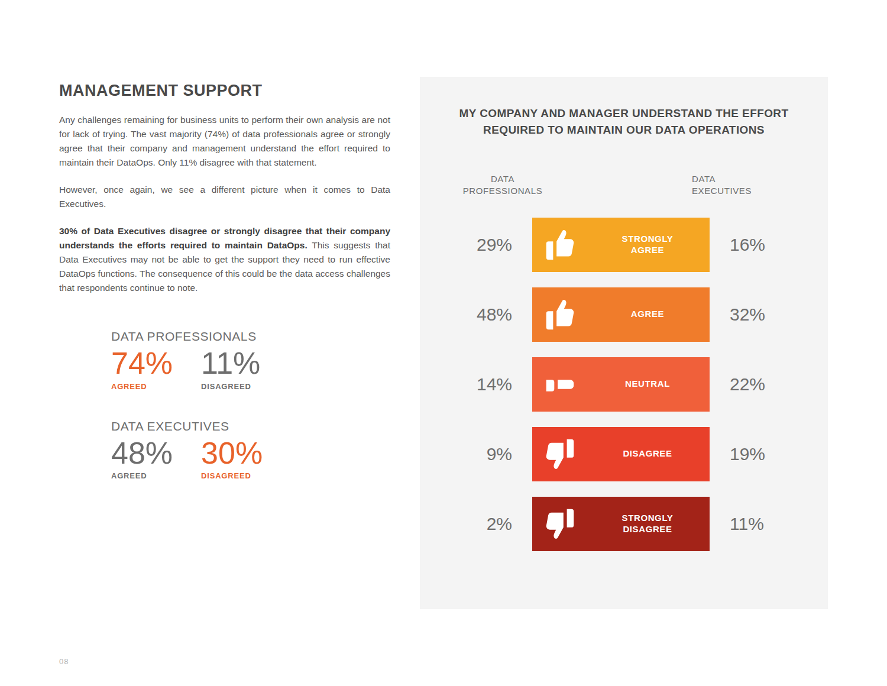MANAGEMENT SUPPORT
Any challenges remaining for business units to perform their own analysis are not for lack of trying. The vast majority (74%) of data professionals agree or strongly agree that their company and management understand the effort required to maintain their DataOps. Only 11% disagree with that statement.
However, once again, we see a different picture when it comes to Data Executives.
30% of Data Executives disagree or strongly disagree that their company understands the efforts required to maintain DataOps. This suggests that Data Executives may not be able to get the support they need to run effective DataOps functions. The consequence of this could be the data access challenges that respondents continue to note.
DATA PROFESSIONALS
74%
AGREED
11%
DISAGREED
DATA EXECUTIVES
48%
AGREED
30%
DISAGREED
MY COMPANY AND MANAGER UNDERSTAND THE EFFORT REQUIRED TO MAINTAIN OUR DATA OPERATIONS
DATA
PROFESSIONALS
DATA
EXECUTIVES
29%
STRONGLY
AGREE
16%
48%
AGREE
32%
14%
NEUTRAL
22%
9%
DISAGREE
19%
2%
STRONGLY
DISAGREE
11%
08